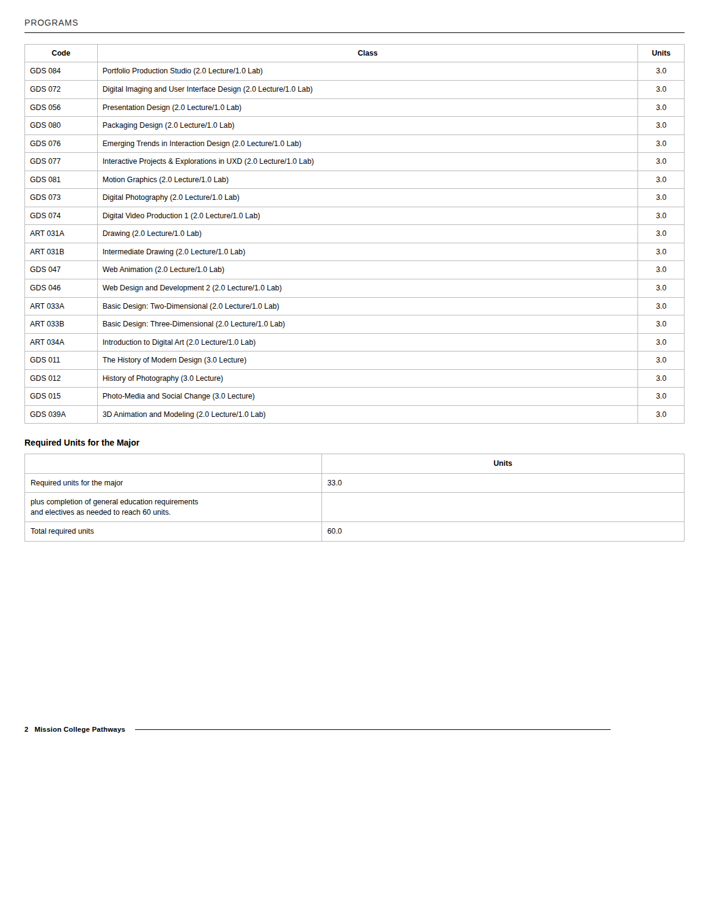PROGRAMS
| Code | Class | Units |
| --- | --- | --- |
| GDS 084 | Portfolio Production Studio (2.0 Lecture/1.0 Lab) | 3.0 |
| GDS 072 | Digital Imaging and User Interface Design (2.0 Lecture/1.0 Lab) | 3.0 |
| GDS 056 | Presentation Design (2.0 Lecture/1.0 Lab) | 3.0 |
| GDS 080 | Packaging Design (2.0 Lecture/1.0 Lab) | 3.0 |
| GDS 076 | Emerging Trends in Interaction Design (2.0 Lecture/1.0 Lab) | 3.0 |
| GDS 077 | Interactive Projects & Explorations in UXD (2.0 Lecture/1.0 Lab) | 3.0 |
| GDS 081 | Motion Graphics (2.0 Lecture/1.0 Lab) | 3.0 |
| GDS 073 | Digital Photography (2.0 Lecture/1.0 Lab) | 3.0 |
| GDS 074 | Digital Video Production 1 (2.0 Lecture/1.0 Lab) | 3.0 |
| ART 031A | Drawing (2.0 Lecture/1.0 Lab) | 3.0 |
| ART 031B | Intermediate Drawing (2.0 Lecture/1.0 Lab) | 3.0 |
| GDS 047 | Web Animation (2.0 Lecture/1.0 Lab) | 3.0 |
| GDS 046 | Web Design and Development 2 (2.0 Lecture/1.0 Lab) | 3.0 |
| ART 033A | Basic Design: Two-Dimensional (2.0 Lecture/1.0 Lab) | 3.0 |
| ART 033B | Basic Design: Three-Dimensional (2.0 Lecture/1.0 Lab) | 3.0 |
| ART 034A | Introduction to Digital Art (2.0 Lecture/1.0 Lab) | 3.0 |
| GDS 011 | The History of Modern Design (3.0 Lecture) | 3.0 |
| GDS 012 | History of Photography (3.0 Lecture) | 3.0 |
| GDS 015 | Photo-Media and Social Change (3.0 Lecture) | 3.0 |
| GDS 039A | 3D Animation and Modeling (2.0 Lecture/1.0 Lab) | 3.0 |
Required Units for the Major
| | Units |
| --- | --- |
| Required units for the major | 33.0 |
| plus completion of general education requirements and electives as needed to reach 60 units. | |
| Total required units | 60.0 |
2 Mission College Pathways